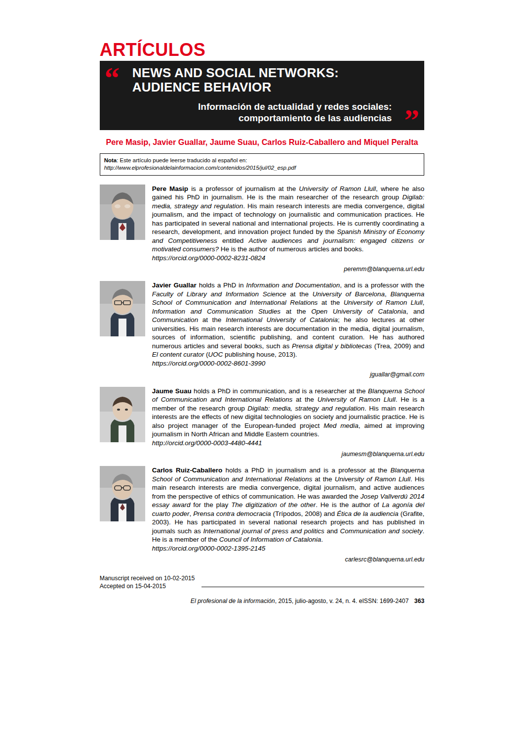ARTÍCULOS
“
News and social networks:
audience behavior
Información de actualidad y redes sociales:
comportamiento de las audiencias
”
Pere Masip, Javier Guallar, Jaume Suau, Carlos Ruiz-Caballero and Miquel Peralta
Nota: Este artículo puede leerse traducido al español en:
http://www.elprofesionaldelainformacion.com/contenidos/2015/jul/02_esp.pdf
Pere Masip is a professor of journalism at the University of Ramon Llull, where he also gained his PhD in journalism. He is the main researcher of the research group Digilab: media, strategy and regulation. His main research interests are media convergence, digital journalism, and the impact of technology on journalistic and communication practices. He has participated in several national and international projects. He is currently coordinating a research, development, and innovation project funded by the Spanish Ministry of Economy and Competitiveness entitled Active audiences and journalism: engaged citizens or motivated consumers? He is the author of numerous articles and books.
https://orcid.org/0000-0002-8231-0824
peremm@blanquerna.url.edu
Javier Guallar holds a PhD in Information and Documentation, and is a professor with the Faculty of Library and Information Science at the University of Barcelona, Blanquerna School of Communication and International Relations at the University of Ramon Llull, Information and Communication Studies at the Open University of Catalonia, and Communication at the International University of Catalonia; he also lectures at other universities. His main research interests are documentation in the media, digital journalism, sources of information, scientific publishing, and content curation. He has authored numerous articles and several books, such as Prensa digital y bibliotecas (Trea, 2009) and El content curator (UOC publishing house, 2013).
https://orcid.org/0000-0002-8601-3990
jguallar@gmail.com
Jaume Suau holds a PhD in communication, and is a researcher at the Blanquerna School of Communication and International Relations at the University of Ramon Llull. He is a member of the research group Digilab: media, strategy and regulation. His main research interests are the effects of new digital technologies on society and journalistic practice. He is also project manager of the European-funded project Med media, aimed at improving journalism in North African and Middle Eastern countries.
http://orcid.org/0000-0003-4480-4441
jaumesm@blanquerna.url.edu
Carlos Ruiz-Caballero holds a PhD in journalism and is a professor at the Blanquerna School of Communication and International Relations at the University of Ramon Llull. His main research interests are media convergence, digital journalism, and active audiences from the perspective of ethics of communication. He was awarded the Josep Vallverdú 2014 essay award for the play The digitization of the other. He is the author of La agonía del cuarto poder, Prensa contra democracia (Trípodos, 2008) and Ética de la audiencia (Grafite, 2003). He has participated in several national research projects and has published in journals such as International journal of press and politics and Communication and society. He is a member of the Council of Information of Catalonia.
https://orcid.org/0000-0002-1395-2145
carlesrc@blanquerna.url.edu
Manuscript received on 10-02-2015
Accepted on 15-04-2015
El profesional de la información, 2015, julio-agosto, v. 24, n. 4. eISSN: 1699-2407 363